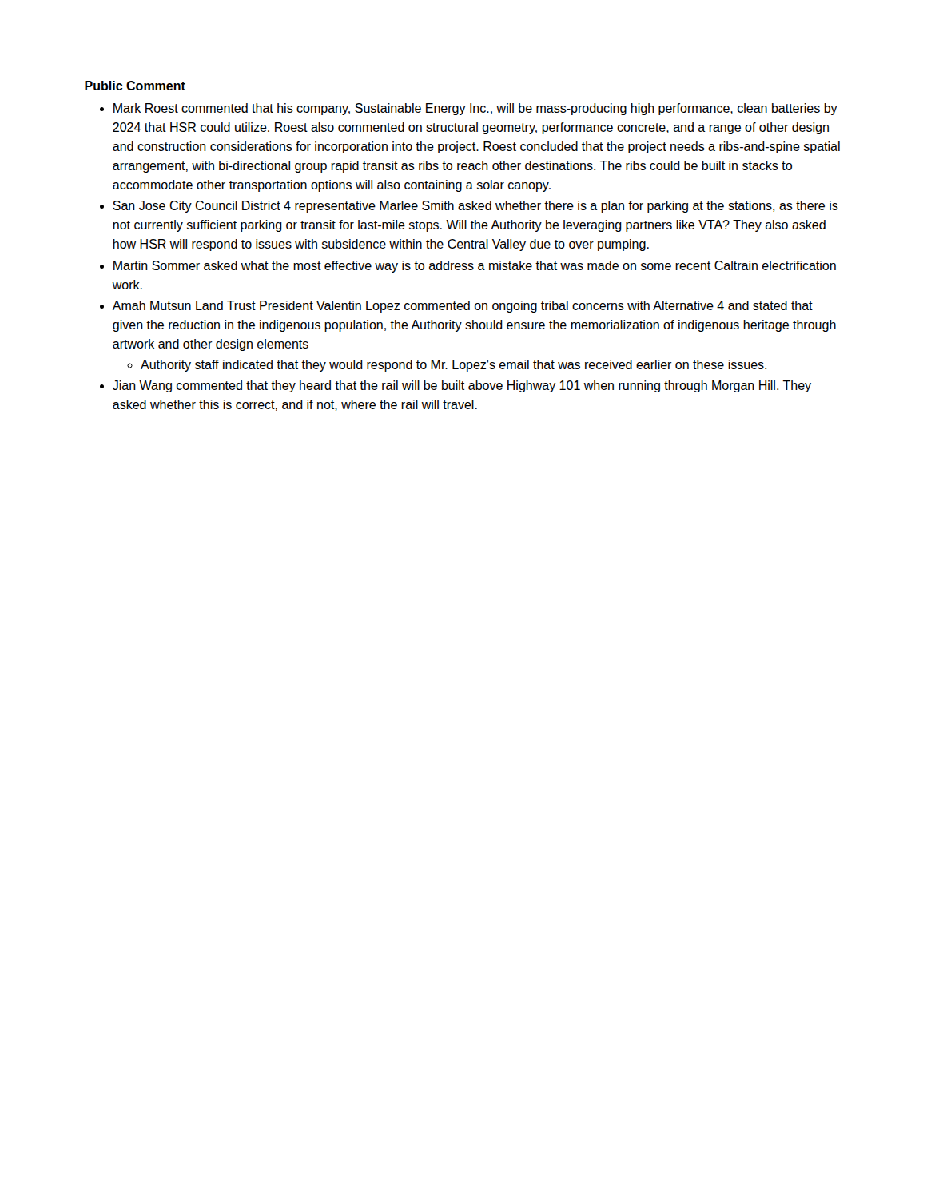Public Comment
Mark Roest commented that his company, Sustainable Energy Inc., will be mass-producing high performance, clean batteries by 2024 that HSR could utilize. Roest also commented on structural geometry, performance concrete, and a range of other design and construction considerations for incorporation into the project. Roest concluded that the project needs a ribs-and-spine spatial arrangement, with bi-directional group rapid transit as ribs to reach other destinations. The ribs could be built in stacks to accommodate other transportation options will also containing a solar canopy.
San Jose City Council District 4 representative Marlee Smith asked whether there is a plan for parking at the stations, as there is not currently sufficient parking or transit for last-mile stops. Will the Authority be leveraging partners like VTA? They also asked how HSR will respond to issues with subsidence within the Central Valley due to over pumping.
Martin Sommer asked what the most effective way is to address a mistake that was made on some recent Caltrain electrification work.
Amah Mutsun Land Trust President Valentin Lopez commented on ongoing tribal concerns with Alternative 4 and stated that given the reduction in the indigenous population, the Authority should ensure the memorialization of indigenous heritage through artwork and other design elements
Authority staff indicated that they would respond to Mr. Lopez's email that was received earlier on these issues.
Jian Wang commented that they heard that the rail will be built above Highway 101 when running through Morgan Hill. They asked whether this is correct, and if not, where the rail will travel.